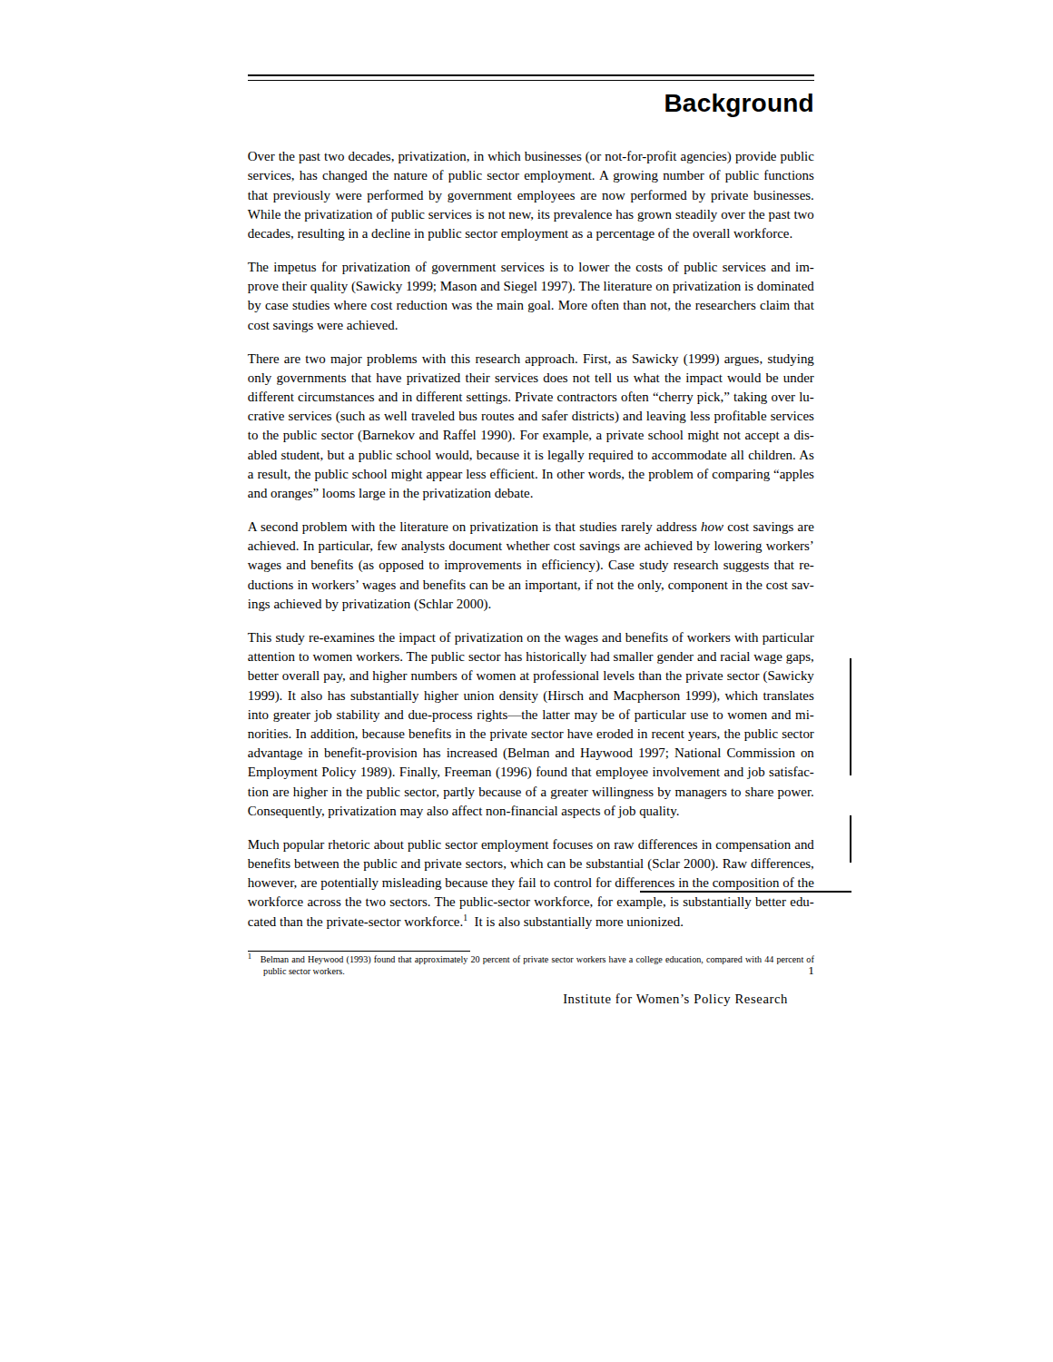Background
Over the past two decades, privatization, in which businesses (or not-for-profit agencies) provide public services, has changed the nature of public sector employment. A growing number of public functions that previously were performed by government employees are now performed by private businesses. While the privatization of public services is not new, its prevalence has grown steadily over the past two decades, resulting in a decline in public sector employment as a percentage of the overall workforce.
The impetus for privatization of government services is to lower the costs of public services and improve their quality (Sawicky 1999; Mason and Siegel 1997). The literature on privatization is dominated by case studies where cost reduction was the main goal. More often than not, the researchers claim that cost savings were achieved.
There are two major problems with this research approach. First, as Sawicky (1999) argues, studying only governments that have privatized their services does not tell us what the impact would be under different circumstances and in different settings. Private contractors often “cherry pick,” taking over lucrative services (such as well traveled bus routes and safer districts) and leaving less profitable services to the public sector (Barnekov and Raffel 1990). For example, a private school might not accept a disabled student, but a public school would, because it is legally required to accommodate all children. As a result, the public school might appear less efficient. In other words, the problem of comparing “apples and oranges” looms large in the privatization debate.
A second problem with the literature on privatization is that studies rarely address how cost savings are achieved. In particular, few analysts document whether cost savings are achieved by lowering workers’ wages and benefits (as opposed to improvements in efficiency). Case study research suggests that reductions in workers’ wages and benefits can be an important, if not the only, component in the cost savings achieved by privatization (Schlar 2000).
This study re-examines the impact of privatization on the wages and benefits of workers with particular attention to women workers. The public sector has historically had smaller gender and racial wage gaps, better overall pay, and higher numbers of women at professional levels than the private sector (Sawicky 1999). It also has substantially higher union density (Hirsch and Macpherson 1999), which translates into greater job stability and due-process rights—the latter may be of particular use to women and minorities. In addition, because benefits in the private sector have eroded in recent years, the public sector advantage in benefit-provision has increased (Belman and Haywood 1997; National Commission on Employment Policy 1989). Finally, Freeman (1996) found that employee involvement and job satisfaction are higher in the public sector, partly because of a greater willingness by managers to share power. Consequently, privatization may also affect non-financial aspects of job quality.
Much popular rhetoric about public sector employment focuses on raw differences in compensation and benefits between the public and private sectors, which can be substantial (Sclar 2000). Raw differences, however, are potentially misleading because they fail to control for differences in the composition of the workforce across the two sectors. The public-sector workforce, for example, is substantially better educated than the private-sector workforce.1 It is also substantially more unionized.
1 Belman and Heywood (1993) found that approximately 20 percent of private sector workers have a college education, compared with 44 percent of public sector workers.
1
Institute for Women’s Policy Research